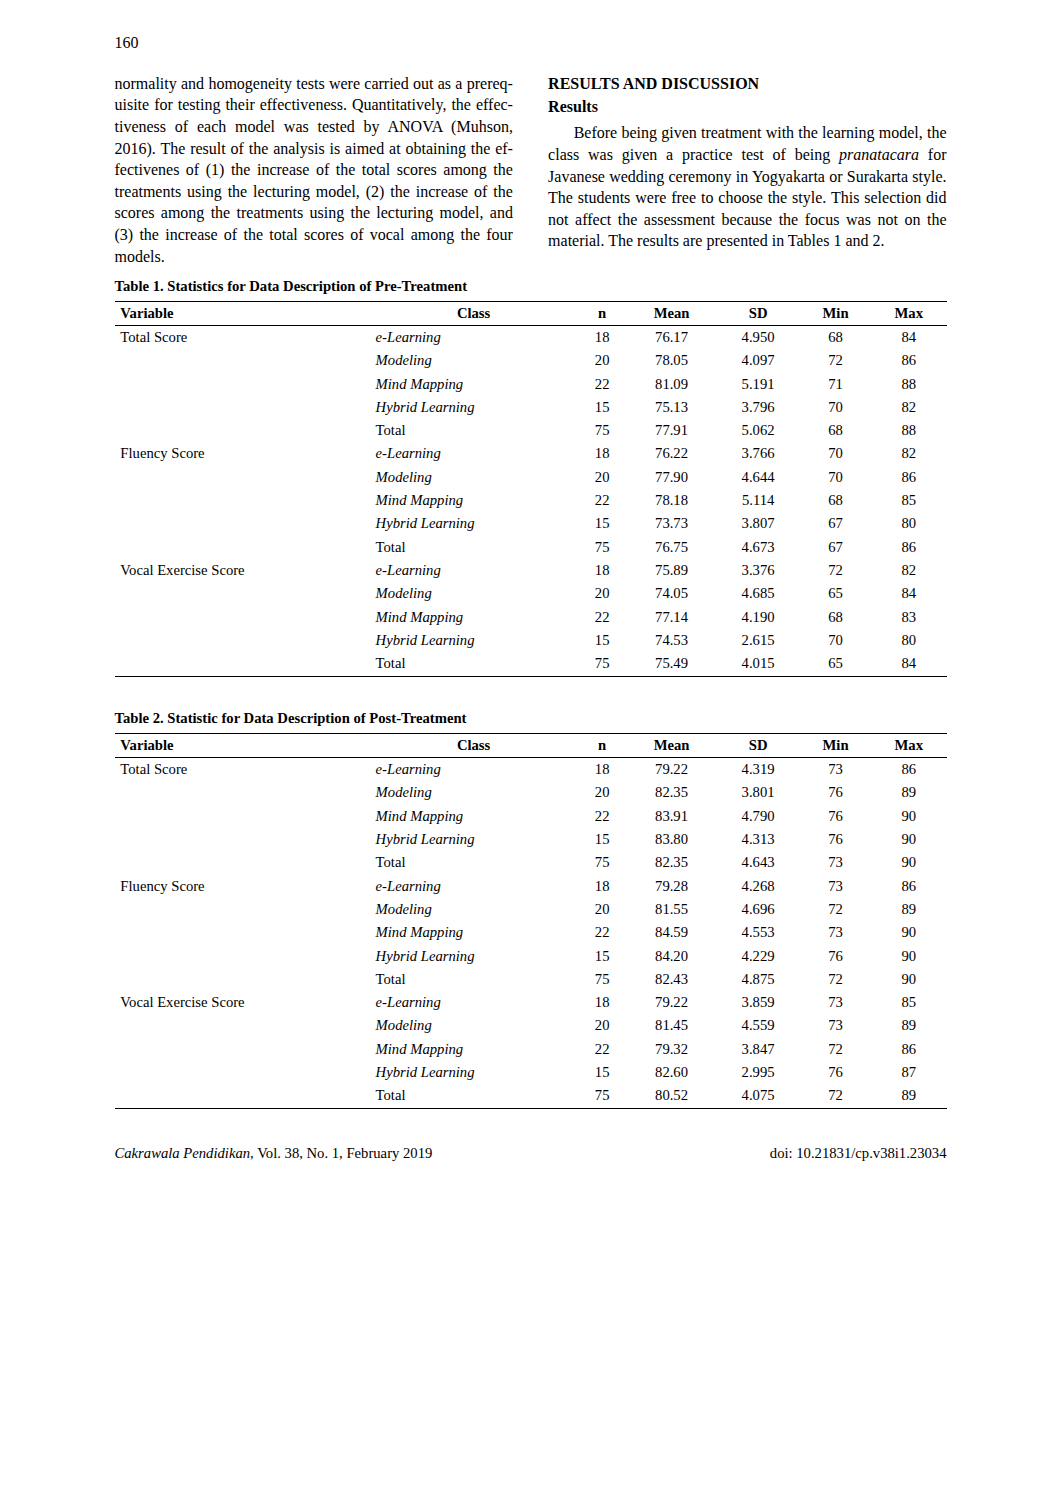160
normality and homogeneity tests were carried out as a prerequisite for testing their effectiveness. Quantitatively, the effectiveness of each model was tested by ANOVA (Muhson, 2016). The result of the analysis is aimed at obtaining the effectivenes of (1) the increase of the total scores among the treatments using the lecturing model, (2) the increase of the scores among the treatments using the lecturing model, and (3) the increase of the total scores of vocal among the four models.
RESULTS AND DISCUSSION
Results
Before being given treatment with the learning model, the class was given a practice test of being pranatacara for Javanese wedding ceremony in Yogyakarta or Surakarta style. The students were free to choose the style. This selection did not affect the assessment because the focus was not on the material. The results are presented in Tables 1 and 2.
Table 1. Statistics for Data Description of Pre-Treatment
| Variable | Class | n | Mean | SD | Min | Max |
| --- | --- | --- | --- | --- | --- | --- |
| Total Score | e-Learning | 18 | 76.17 | 4.950 | 68 | 84 |
| | Modeling | 20 | 78.05 | 4.097 | 72 | 86 |
| | Mind Mapping | 22 | 81.09 | 5.191 | 71 | 88 |
| | Hybrid Learning | 15 | 75.13 | 3.796 | 70 | 82 |
| | Total | 75 | 77.91 | 5.062 | 68 | 88 |
| Fluency Score | e-Learning | 18 | 76.22 | 3.766 | 70 | 82 |
| | Modeling | 20 | 77.90 | 4.644 | 70 | 86 |
| | Mind Mapping | 22 | 78.18 | 5.114 | 68 | 85 |
| | Hybrid Learning | 15 | 73.73 | 3.807 | 67 | 80 |
| | Total | 75 | 76.75 | 4.673 | 67 | 86 |
| Vocal Exercise Score | e-Learning | 18 | 75.89 | 3.376 | 72 | 82 |
| | Modeling | 20 | 74.05 | 4.685 | 65 | 84 |
| | Mind Mapping | 22 | 77.14 | 4.190 | 68 | 83 |
| | Hybrid Learning | 15 | 74.53 | 2.615 | 70 | 80 |
| | Total | 75 | 75.49 | 4.015 | 65 | 84 |
Table 2. Statistic for Data Description of Post-Treatment
| Variable | Class | n | Mean | SD | Min | Max |
| --- | --- | --- | --- | --- | --- | --- |
| Total Score | e-Learning | 18 | 79.22 | 4.319 | 73 | 86 |
| | Modeling | 20 | 82.35 | 3.801 | 76 | 89 |
| | Mind Mapping | 22 | 83.91 | 4.790 | 76 | 90 |
| | Hybrid Learning | 15 | 83.80 | 4.313 | 76 | 90 |
| | Total | 75 | 82.35 | 4.643 | 73 | 90 |
| Fluency Score | e-Learning | 18 | 79.28 | 4.268 | 73 | 86 |
| | Modeling | 20 | 81.55 | 4.696 | 72 | 89 |
| | Mind Mapping | 22 | 84.59 | 4.553 | 73 | 90 |
| | Hybrid Learning | 15 | 84.20 | 4.229 | 76 | 90 |
| | Total | 75 | 82.43 | 4.875 | 72 | 90 |
| Vocal Exercise Score | e-Learning | 18 | 79.22 | 3.859 | 73 | 85 |
| | Modeling | 20 | 81.45 | 4.559 | 73 | 89 |
| | Mind Mapping | 22 | 79.32 | 3.847 | 72 | 86 |
| | Hybrid Learning | 15 | 82.60 | 2.995 | 76 | 87 |
| | Total | 75 | 80.52 | 4.075 | 72 | 89 |
Cakrawala Pendidikan, Vol. 38, No. 1, February 2019
doi: 10.21831/cp.v38i1.23034